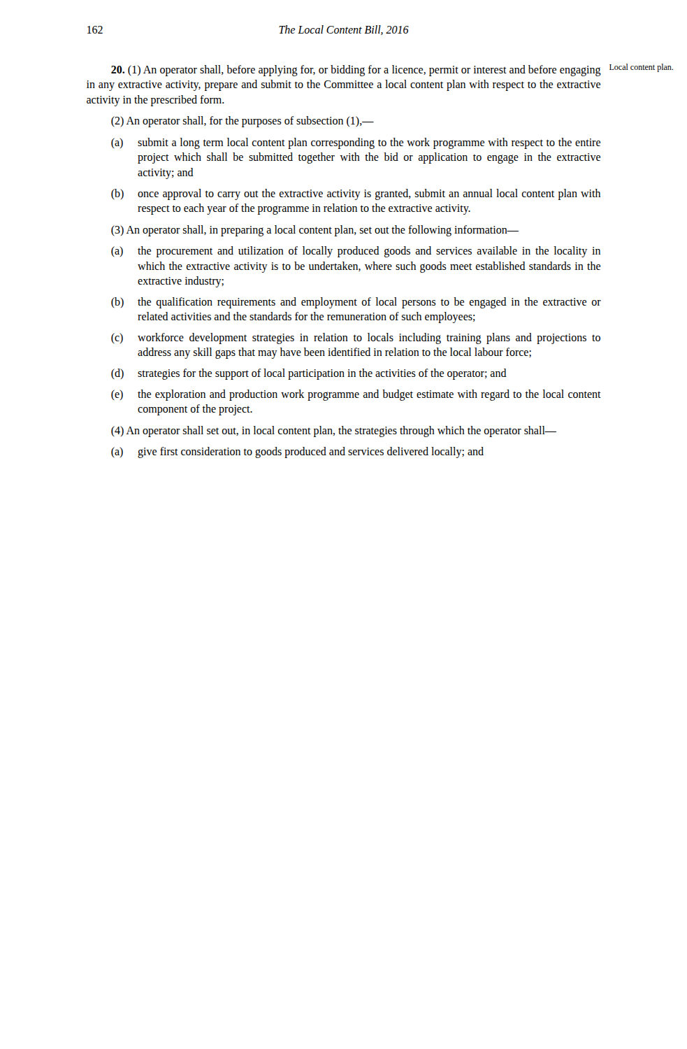162 The Local Content Bill, 2016
Local content plan.
20. (1) An operator shall, before applying for, or bidding for a licence, permit or interest and before engaging in any extractive activity, prepare and submit to the Committee a local content plan with respect to the extractive activity in the prescribed form.
(2) An operator shall, for the purposes of subsection (1),—
(a) submit a long term local content plan corresponding to the work programme with respect to the entire project which shall be submitted together with the bid or application to engage in the extractive activity; and
(b) once approval to carry out the extractive activity is granted, submit an annual local content plan with respect to each year of the programme in relation to the extractive activity.
(3) An operator shall, in preparing a local content plan, set out the following information—
(a) the procurement and utilization of locally produced goods and services available in the locality in which the extractive activity is to be undertaken, where such goods meet established standards in the extractive industry;
(b) the qualification requirements and employment of local persons to be engaged in the extractive or related activities and the standards for the remuneration of such employees;
(c) workforce development strategies in relation to locals including training plans and projections to address any skill gaps that may have been identified in relation to the local labour force;
(d) strategies for the support of local participation in the activities of the operator; and
(e) the exploration and production work programme and budget estimate with regard to the local content component of the project.
(4) An operator shall set out, in local content plan, the strategies through which the operator shall—
(a) give first consideration to goods produced and services delivered locally; and